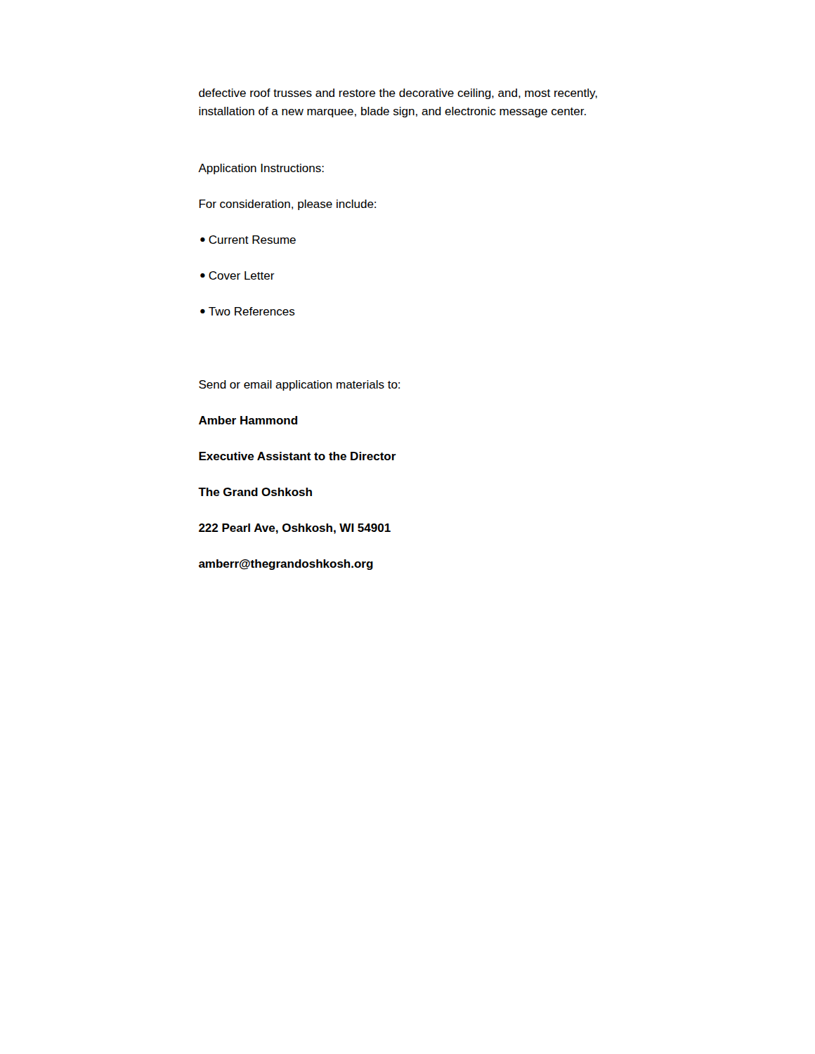defective roof trusses and restore the decorative ceiling, and, most recently, installation of a new marquee, blade sign, and electronic message center.
Application Instructions:
For consideration, please include:
Current Resume
Cover Letter
Two References
Send or email application materials to:
Amber Hammond
Executive Assistant to the Director
The Grand Oshkosh
222 Pearl Ave, Oshkosh, WI 54901
amberr@thegrandoshkosh.org